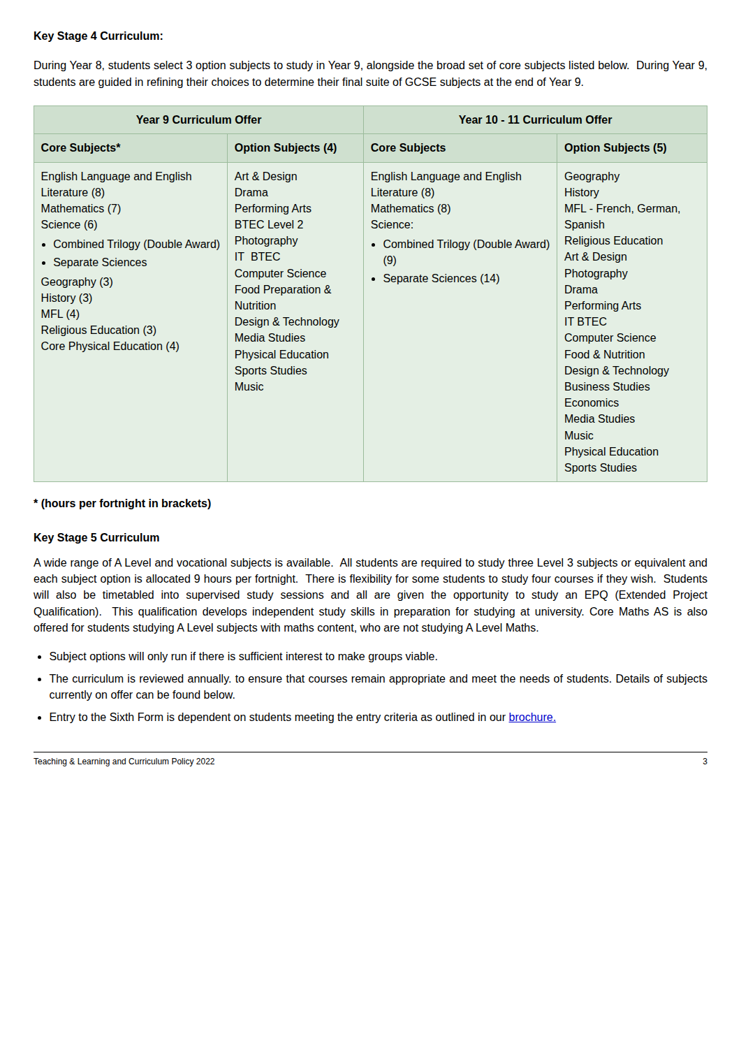Key Stage 4 Curriculum:
During Year 8, students select 3 option subjects to study in Year 9, alongside the broad set of core subjects listed below. During Year 9, students are guided in refining their choices to determine their final suite of GCSE subjects at the end of Year 9.
| Year 9 Curriculum Offer | Year 10 - 11 Curriculum Offer |
| --- | --- |
| Core Subjects* | Option Subjects (4) | Core Subjects | Option Subjects (5) |
| English Language and English Literature (8) Mathematics (7) Science (6) Combined Trilogy (Double Award) Separate Sciences Geography (3) History (3) MFL (4) Religious Education (3) Core Physical Education (4) | Art & Design Drama Performing Arts BTEC Level 2 Photography IT BTEC Computer Science Food Preparation & Nutrition Design & Technology Media Studies Physical Education Sports Studies Music | English Language and English Literature (8) Mathematics (8) Science: Combined Trilogy (Double Award) (9) Separate Sciences (14) | Geography History MFL - French, German, Spanish Religious Education Art & Design Photography Drama Performing Arts IT BTEC Computer Science Food & Nutrition Design & Technology Business Studies Economics Media Studies Music Physical Education Sports Studies |
* (hours per fortnight in brackets)
Key Stage 5 Curriculum
A wide range of A Level and vocational subjects is available. All students are required to study three Level 3 subjects or equivalent and each subject option is allocated 9 hours per fortnight. There is flexibility for some students to study four courses if they wish. Students will also be timetabled into supervised study sessions and all are given the opportunity to study an EPQ (Extended Project Qualification). This qualification develops independent study skills in preparation for studying at university. Core Maths AS is also offered for students studying A Level subjects with maths content, who are not studying A Level Maths.
Subject options will only run if there is sufficient interest to make groups viable.
The curriculum is reviewed annually. to ensure that courses remain appropriate and meet the needs of students. Details of subjects currently on offer can be found below.
Entry to the Sixth Form is dependent on students meeting the entry criteria as outlined in our brochure.
Teaching & Learning and Curriculum Policy 2022 3